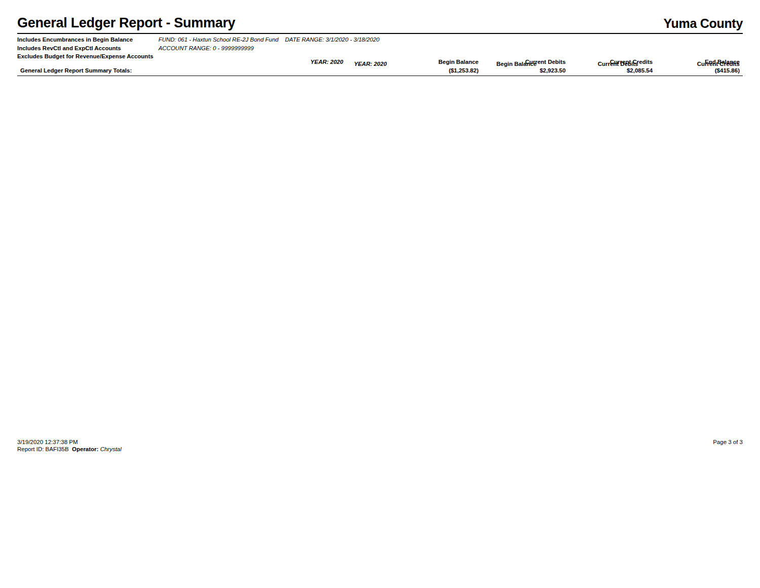General Ledger Report - Summary
Yuma County
Includes Encumbrances in Begin Balance
Includes RevCtl and ExpCtl Accounts
Excludes Budget for Revenue/Expense Accounts
FUND: 061 - Haxtun School RE-2J Bond Fund DATE RANGE: 3/1/2020 - 3/18/2020
ACCOUNT RANGE: 0 - 9999999999
| | YEAR: 2020 | Begin Balance | Current Debits | Current Credits | |
| --- | --- | --- | --- | --- | --- |
| Excludes Budget for Revenue/Expense Accounts | YEAR: 2020 | Begin Balance | Current Debits | Current Credits | End Balance |
| --- | --- | --- | --- | --- | --- |
| General Ledger Report Summary Totals: | ($1,253.82) | $2,923.50 | $2,085.54 | ($415.86) |
3/19/2020 12:37:38 PM Page 3 of 3
Report ID: BAFI35B Operator: Chrystal